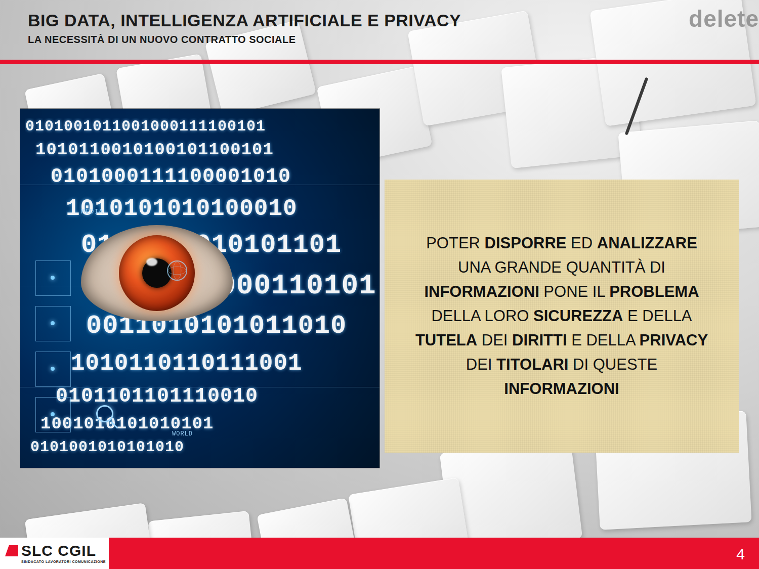delete
BIG DATA, INTELLIGENZA ARTIFICIALE E PRIVACY
LA NECESSITÀ DI UN NUOVO CONTRATTO SOCIALE
0101001011001000111100101
1010110010100101100101
0101000111100001010
1010101010100010
0111100010101101
1101111000110101
0011010101011010
1010110110111001
0101101101110010
1001010101010101
0101001010101010
MEDIA
WORLD
POTER DISPORRE ED ANALIZZARE UNA GRANDE QUANTITÀ DI INFORMAZIONI PONE IL PROBLEMA DELLA LORO SICUREZZA E DELLA TUTELA DEI DIRITTI E DELLA PRIVACY DEI TITOLARI DI QUESTE INFORMAZIONI
SLC CGIL
SINDACATO LAVORATORI COMUNICAZIONE
4